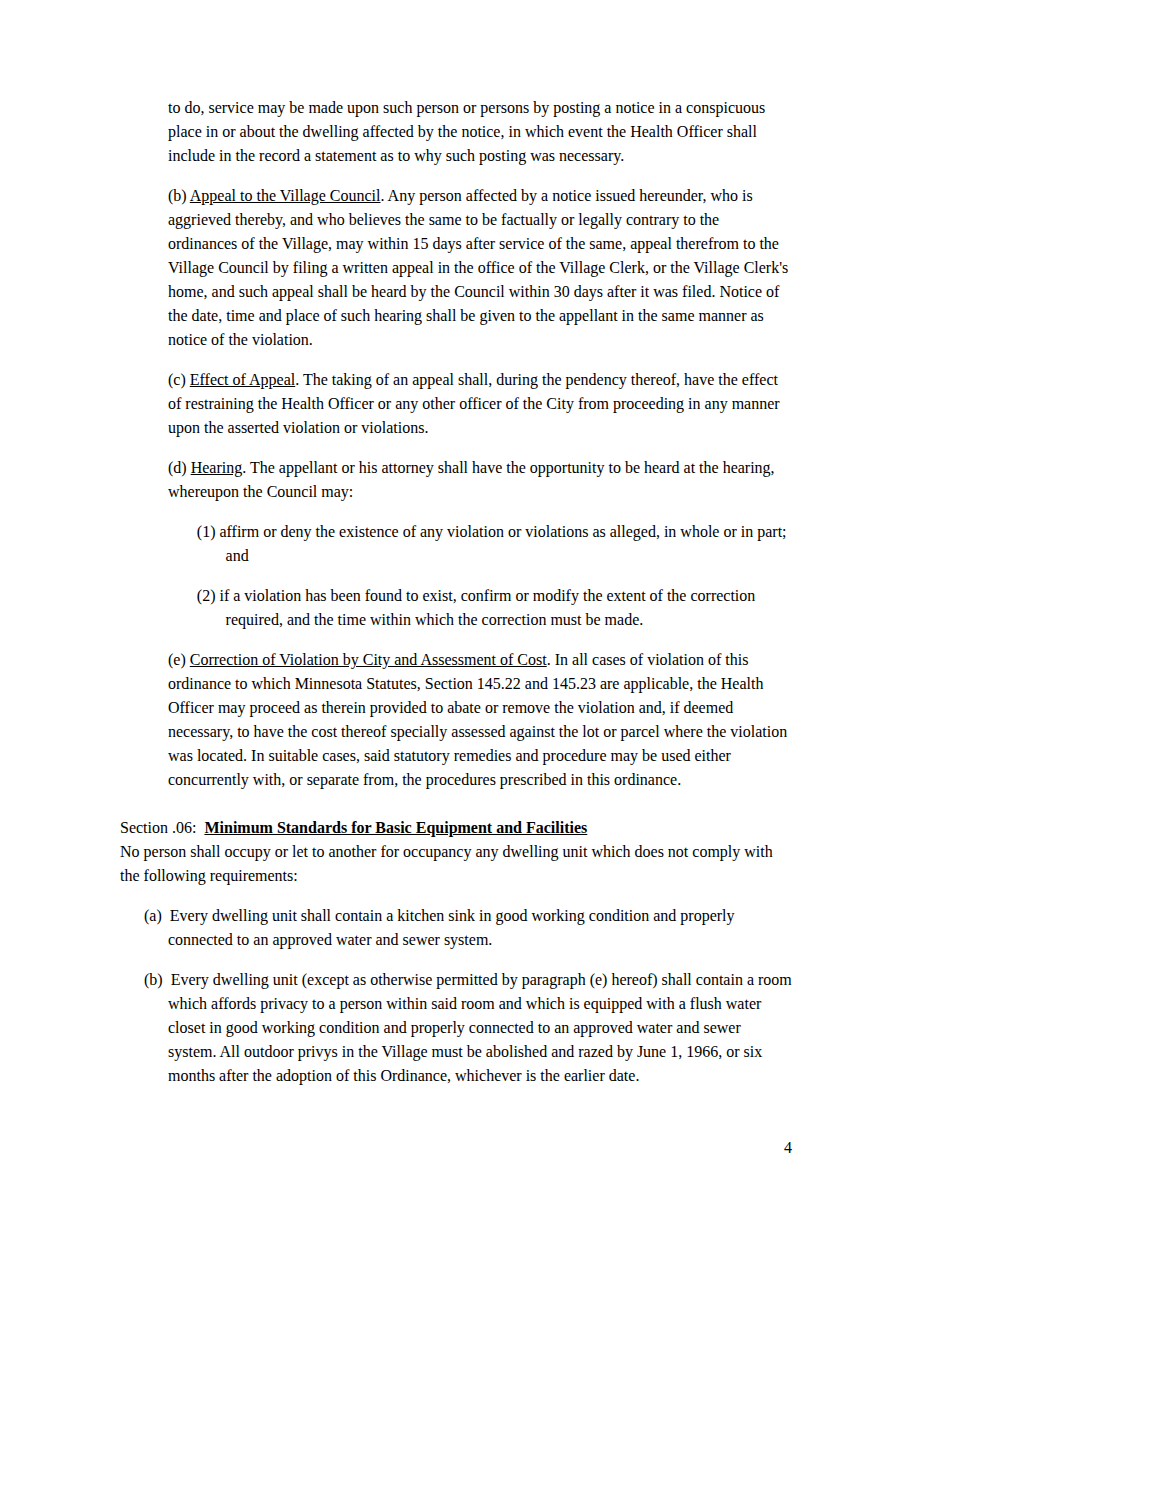to do, service may be made upon such person or persons by posting a notice in a conspicuous place in or about the dwelling affected by the notice, in which event the Health Officer shall include in the record a statement as to why such posting was necessary.
(b) Appeal to the Village Council. Any person affected by a notice issued hereunder, who is aggrieved thereby, and who believes the same to be factually or legally contrary to the ordinances of the Village, may within 15 days after service of the same, appeal therefrom to the Village Council by filing a written appeal in the office of the Village Clerk, or the Village Clerk's home, and such appeal shall be heard by the Council within 30 days after it was filed. Notice of the date, time and place of such hearing shall be given to the appellant in the same manner as notice of the violation.
(c) Effect of Appeal. The taking of an appeal shall, during the pendency thereof, have the effect of restraining the Health Officer or any other officer of the City from proceeding in any manner upon the asserted violation or violations.
(d) Hearing. The appellant or his attorney shall have the opportunity to be heard at the hearing, whereupon the Council may:
(1) affirm or deny the existence of any violation or violations as alleged, in whole or in part; and
(2) if a violation has been found to exist, confirm or modify the extent of the correction required, and the time within which the correction must be made.
(e) Correction of Violation by City and Assessment of Cost. In all cases of violation of this ordinance to which Minnesota Statutes, Section 145.22 and 145.23 are applicable, the Health Officer may proceed as therein provided to abate or remove the violation and, if deemed necessary, to have the cost thereof specially assessed against the lot or parcel where the violation was located. In suitable cases, said statutory remedies and procedure may be used either concurrently with, or separate from, the procedures prescribed in this ordinance.
Section .06: Minimum Standards for Basic Equipment and Facilities
No person shall occupy or let to another for occupancy any dwelling unit which does not comply with the following requirements:
(a) Every dwelling unit shall contain a kitchen sink in good working condition and properly connected to an approved water and sewer system.
(b) Every dwelling unit (except as otherwise permitted by paragraph (e) hereof) shall contain a room which affords privacy to a person within said room and which is equipped with a flush water closet in good working condition and properly connected to an approved water and sewer system. All outdoor privys in the Village must be abolished and razed by June 1, 1966, or six months after the adoption of this Ordinance, whichever is the earlier date.
4